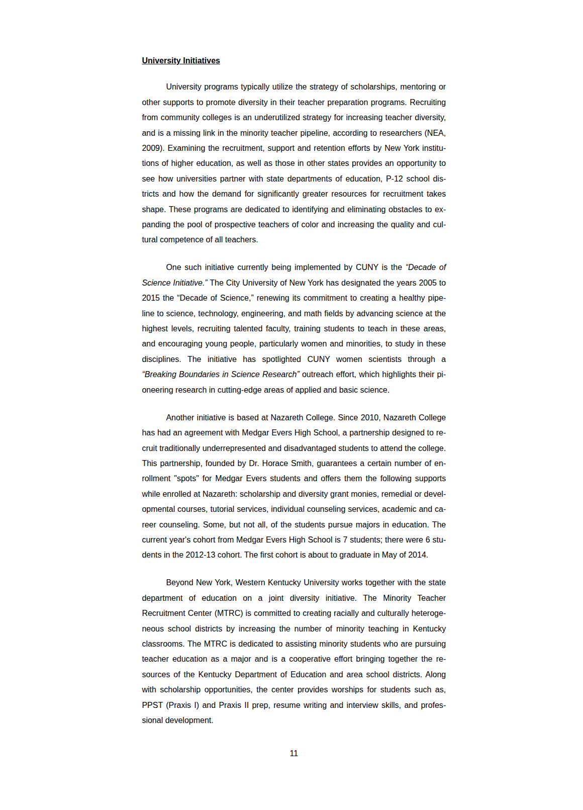University Initiatives
University programs typically utilize the strategy of scholarships, mentoring or other supports to promote diversity in their teacher preparation programs. Recruiting from community colleges is an underutilized strategy for increasing teacher diversity, and is a missing link in the minority teacher pipeline, according to researchers (NEA, 2009). Examining the recruitment, support and retention efforts by New York institutions of higher education, as well as those in other states provides an opportunity to see how universities partner with state departments of education, P-12 school districts and how the demand for significantly greater resources for recruitment takes shape. These programs are dedicated to identifying and eliminating obstacles to expanding the pool of prospective teachers of color and increasing the quality and cultural competence of all teachers.
One such initiative currently being implemented by CUNY is the “Decade of Science Initiative.” The City University of New York has designated the years 2005 to 2015 the “Decade of Science,” renewing its commitment to creating a healthy pipeline to science, technology, engineering, and math fields by advancing science at the highest levels, recruiting talented faculty, training students to teach in these areas, and encouraging young people, particularly women and minorities, to study in these disciplines. The initiative has spotlighted CUNY women scientists through a “Breaking Boundaries in Science Research” outreach effort, which highlights their pioneering research in cutting-edge areas of applied and basic science.
Another initiative is based at Nazareth College. Since 2010, Nazareth College has had an agreement with Medgar Evers High School, a partnership designed to recruit traditionally underrepresented and disadvantaged students to attend the college. This partnership, founded by Dr. Horace Smith, guarantees a certain number of enrollment "spots" for Medgar Evers students and offers them the following supports while enrolled at Nazareth: scholarship and diversity grant monies, remedial or developmental courses, tutorial services, individual counseling services, academic and career counseling. Some, but not all, of the students pursue majors in education. The current year's cohort from Medgar Evers High School is 7 students; there were 6 students in the 2012-13 cohort. The first cohort is about to graduate in May of 2014.
Beyond New York, Western Kentucky University works together with the state department of education on a joint diversity initiative. The Minority Teacher Recruitment Center (MTRC) is committed to creating racially and culturally heterogeneous school districts by increasing the number of minority teaching in Kentucky classrooms. The MTRC is dedicated to assisting minority students who are pursuing teacher education as a major and is a cooperative effort bringing together the resources of the Kentucky Department of Education and area school districts. Along with scholarship opportunities, the center provides worships for students such as, PPST (Praxis I) and Praxis II prep, resume writing and interview skills, and professional development.
11